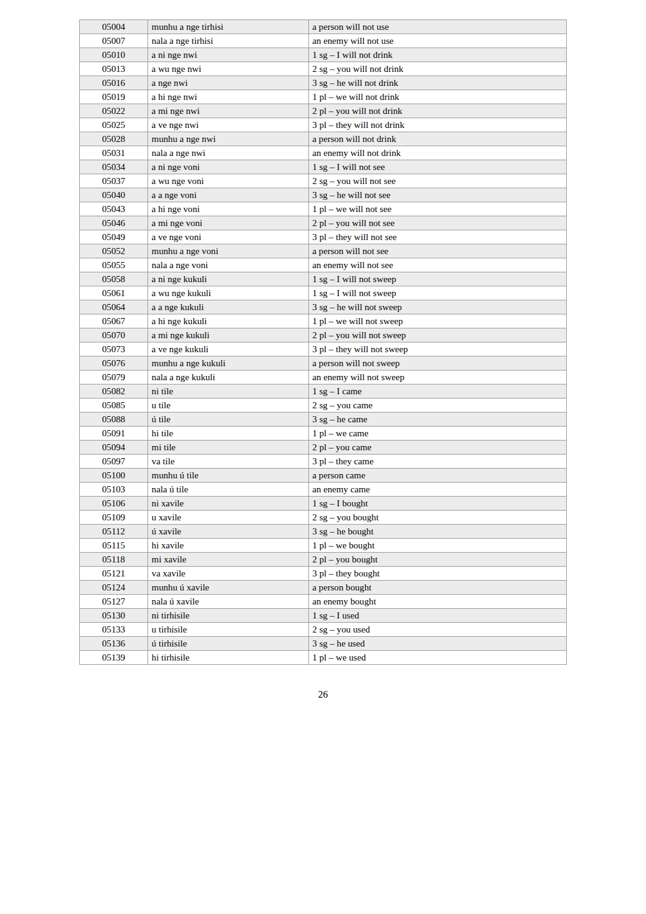| 05004 | munhu a nge tirhisi | a person will not use |
| 05007 | nala a nge tirhisi | an enemy will not use |
| 05010 | a ni nge nwi | 1 sg – I will not drink |
| 05013 | a wu nge nwi | 2 sg – you will not drink |
| 05016 | a nge nwi | 3 sg – he will not drink |
| 05019 | a hi nge nwi | 1 pl – we will not drink |
| 05022 | a mi nge nwi | 2 pl – you will not drink |
| 05025 | a ve nge nwi | 3 pl – they will not drink |
| 05028 | munhu a nge nwi | a person will not drink |
| 05031 | nala a nge nwi | an enemy will not drink |
| 05034 | a ni nge voni | 1 sg – I will not see |
| 05037 | a wu nge voni | 2 sg – you will not see |
| 05040 | a a nge voni | 3 sg – he will not see |
| 05043 | a hi nge voni | 1 pl – we will not see |
| 05046 | a mi nge voni | 2 pl – you will not see |
| 05049 | a ve nge voni | 3 pl – they will not see |
| 05052 | munhu a nge voni | a person will not see |
| 05055 | nala a nge voni | an enemy will not see |
| 05058 | a ni nge kukuli | 1 sg – I will not sweep |
| 05061 | a wu nge kukuli | 1 sg – I will not sweep |
| 05064 | a a nge kukuli | 3 sg – he will not sweep |
| 05067 | a hi nge kukuli | 1 pl – we will not sweep |
| 05070 | a mi nge kukuli | 2 pl – you will not sweep |
| 05073 | a ve nge kukuli | 3 pl – they will not sweep |
| 05076 | munhu a nge kukuli | a person will not sweep |
| 05079 | nala a nge kukuli | an enemy will not sweep |
| 05082 | ni tile | 1 sg – I came |
| 05085 | u tile | 2 sg – you came |
| 05088 | ú tile | 3 sg – he came |
| 05091 | hi tile | 1 pl – we came |
| 05094 | mi tile | 2 pl – you came |
| 05097 | va tile | 3 pl – they came |
| 05100 | munhu ú tile | a person came |
| 05103 | nala ú tile | an enemy came |
| 05106 | ni xavile | 1 sg – I bought |
| 05109 | u xavile | 2 sg – you bought |
| 05112 | ú xavile | 3 sg – he bought |
| 05115 | hi xavile | 1 pl – we bought |
| 05118 | mi xavile | 2 pl – you bought |
| 05121 | va xavile | 3 pl – they bought |
| 05124 | munhu ú xavile | a person bought |
| 05127 | nala ú xavile | an enemy bought |
| 05130 | ni tirhisile | 1 sg – I used |
| 05133 | u tirhisile | 2 sg – you used |
| 05136 | ú tirhisile | 3 sg – he used |
| 05139 | hi tirhisile | 1 pl – we used |
26